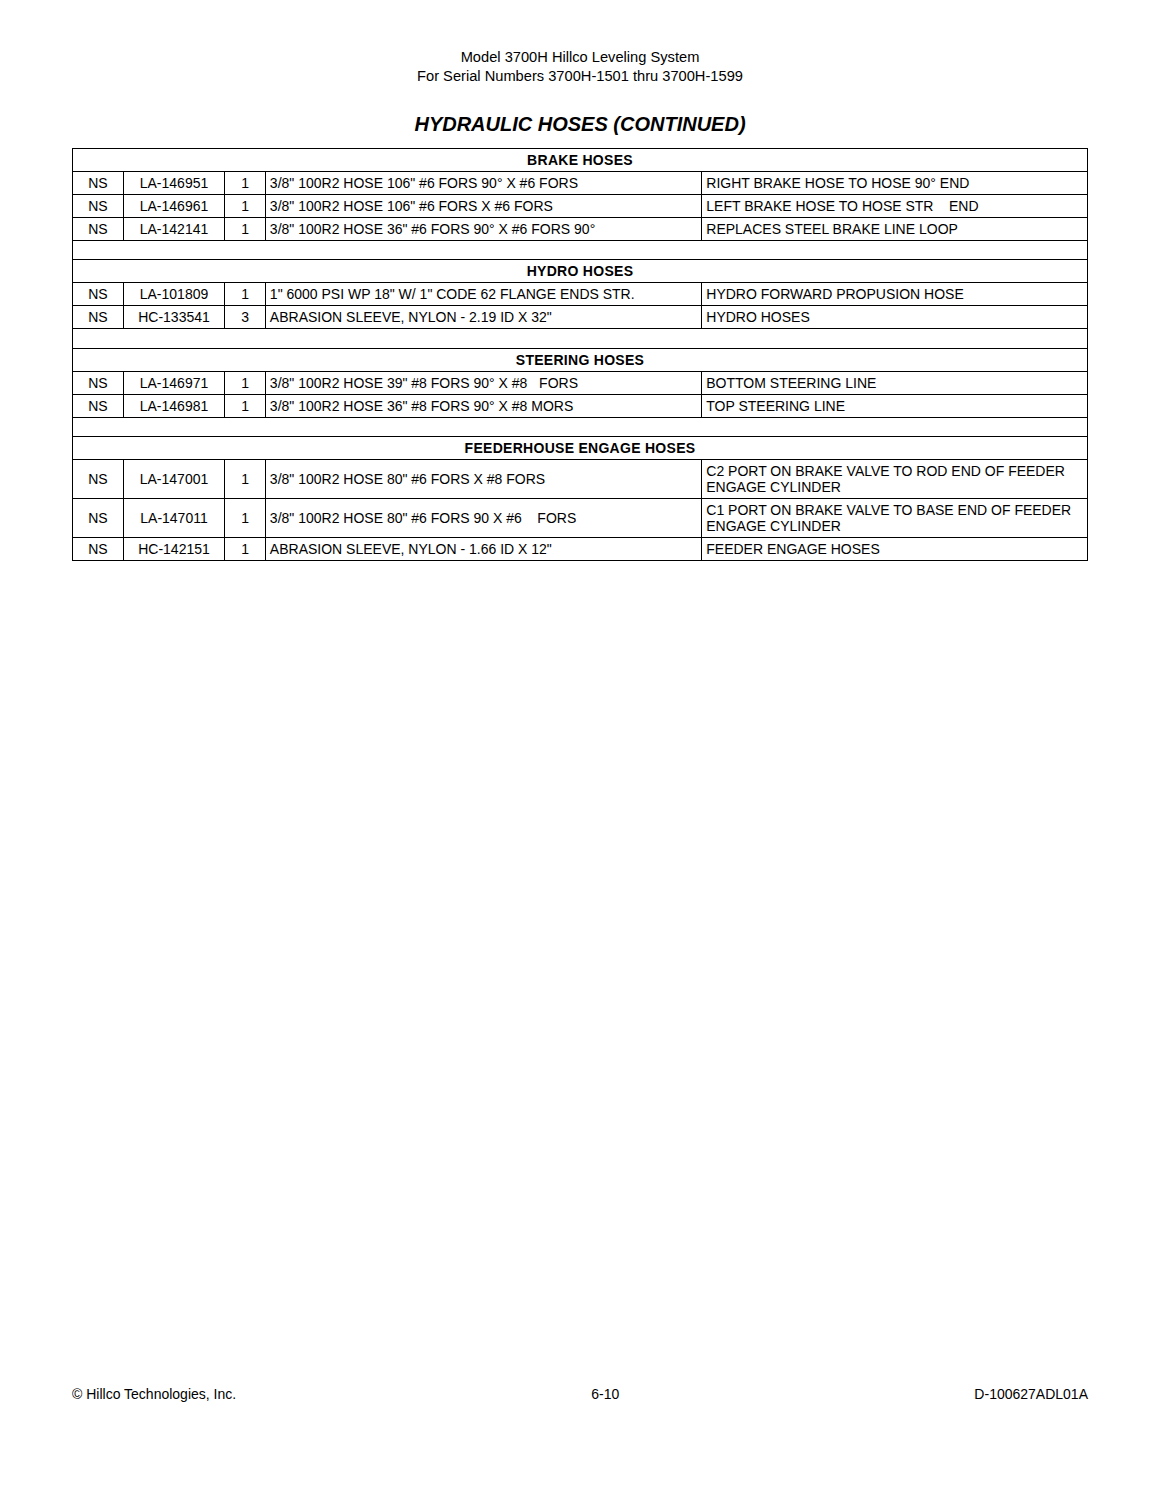Model 3700H Hillco Leveling System
For Serial Numbers 3700H-1501 thru 3700H-1599
HYDRAULIC HOSES (CONTINUED)
| BRAKE HOSES |
| NS | LA-146951 | 1 | 3/8" 100R2 HOSE 106" #6 FORS 90° X #6 FORS | RIGHT BRAKE HOSE TO HOSE 90° END |
| NS | LA-146961 | 1 | 3/8" 100R2 HOSE 106" #6 FORS X #6 FORS | LEFT BRAKE HOSE TO HOSE STR END |
| NS | LA-142141 | 1 | 3/8" 100R2 HOSE 36" #6 FORS 90° X #6 FORS 90° | REPLACES STEEL BRAKE LINE LOOP |
| HYDRO HOSES |
| NS | LA-101809 | 1 | 1" 6000 PSI WP 18" W/ 1" CODE 62 FLANGE ENDS STR. | HYDRO FORWARD PROPUSION HOSE |
| NS | HC-133541 | 3 | ABRASION SLEEVE, NYLON - 2.19 ID X 32" | HYDRO HOSES |
| STEERING HOSES |
| NS | LA-146971 | 1 | 3/8" 100R2 HOSE 39" #8 FORS 90° X #8 FORS | BOTTOM STEERING LINE |
| NS | LA-146981 | 1 | 3/8" 100R2 HOSE 36" #8 FORS 90° X #8 MORS | TOP STEERING LINE |
| FEEDERHOUSE ENGAGE HOSES |
| NS | LA-147001 | 1 | 3/8" 100R2 HOSE 80" #6 FORS X #8 FORS | C2 PORT ON BRAKE VALVE TO ROD END OF FEEDER ENGAGE CYLINDER |
| NS | LA-147011 | 1 | 3/8" 100R2 HOSE 80" #6 FORS 90 X #6 FORS | C1 PORT ON BRAKE VALVE TO BASE END OF FEEDER ENGAGE CYLINDER |
| NS | HC-142151 | 1 | ABRASION SLEEVE, NYLON - 1.66 ID X 12" | FEEDER ENGAGE HOSES |
© Hillco Technologies, Inc.
6-10
D-100627ADL01A